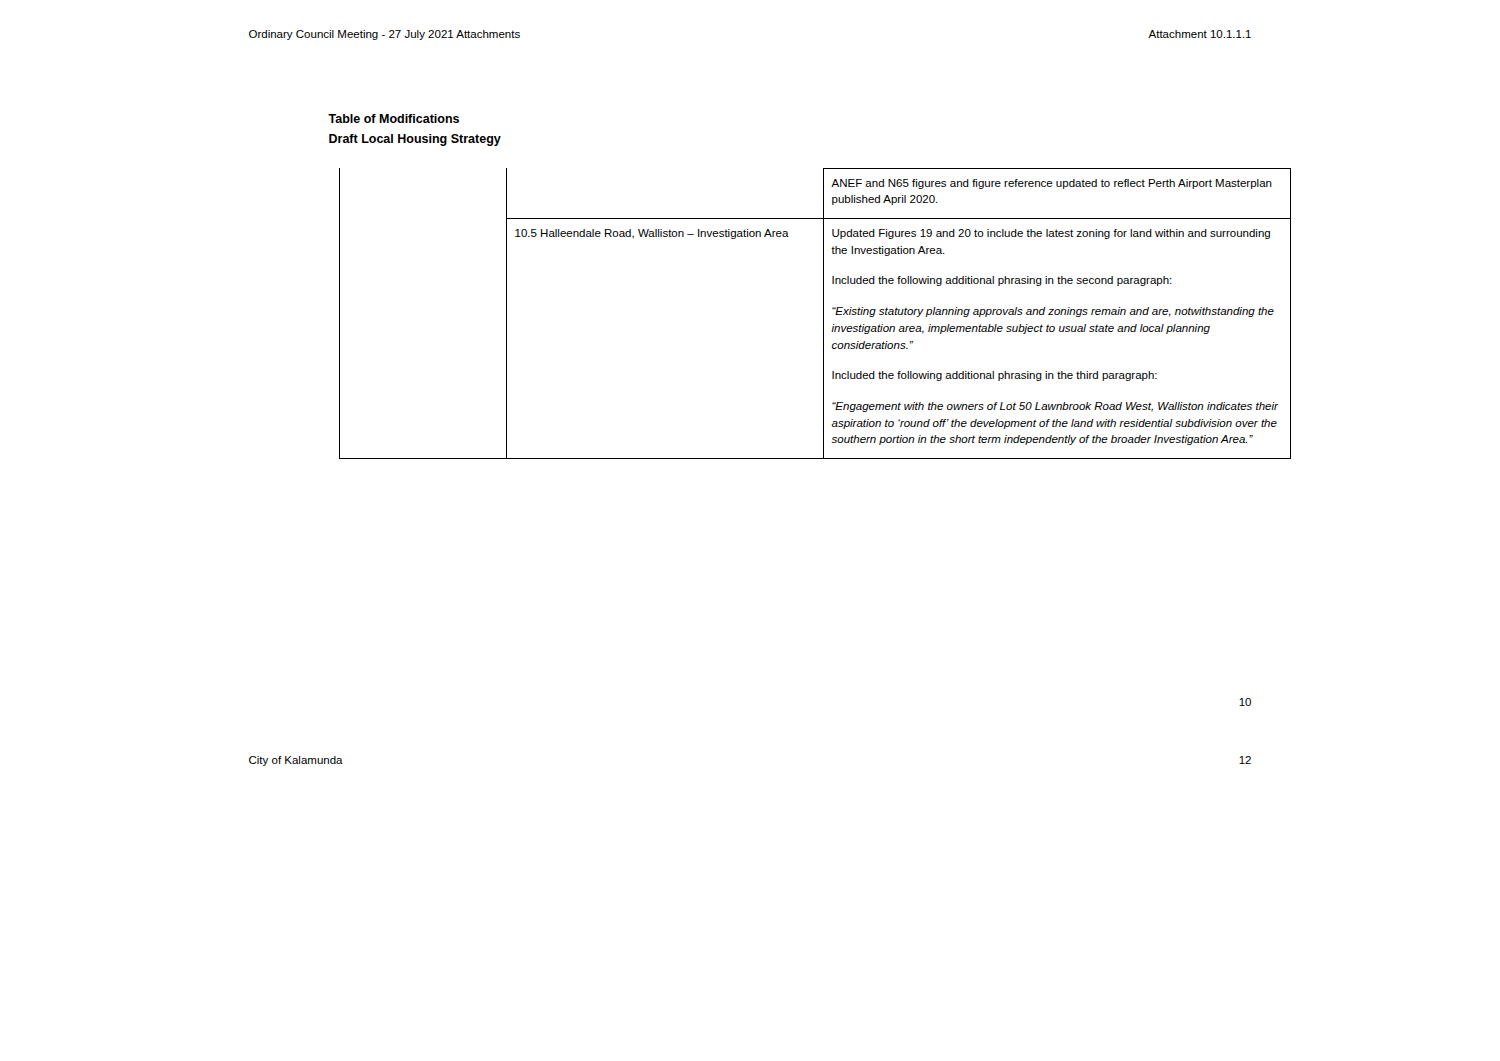Ordinary Council Meeting - 27 July 2021 Attachments
Attachment 10.1.1.1
Table of Modifications
Draft Local Housing Strategy
| | | ANEF and N65 figures and figure reference updated to reflect Perth Airport Masterplan published April 2020. |
| 10.5 Halleendale Road, Walliston – Investigation Area | Updated Figures 19 and 20 to include the latest zoning for land within and surrounding the Investigation Area. Included the following additional phrasing in the second paragraph: “Existing statutory planning approvals and zonings remain and are, notwithstanding the investigation area, implementable subject to usual state and local planning considerations.” Included the following additional phrasing in the third paragraph: “Engagement with the owners of Lot 50 Lawnbrook Road West, Walliston indicates their aspiration to ‘round off’ the development of the land with residential subdivision over the southern portion in the short term independently of the broader Investigation Area.” |
10
City of Kalamunda
12